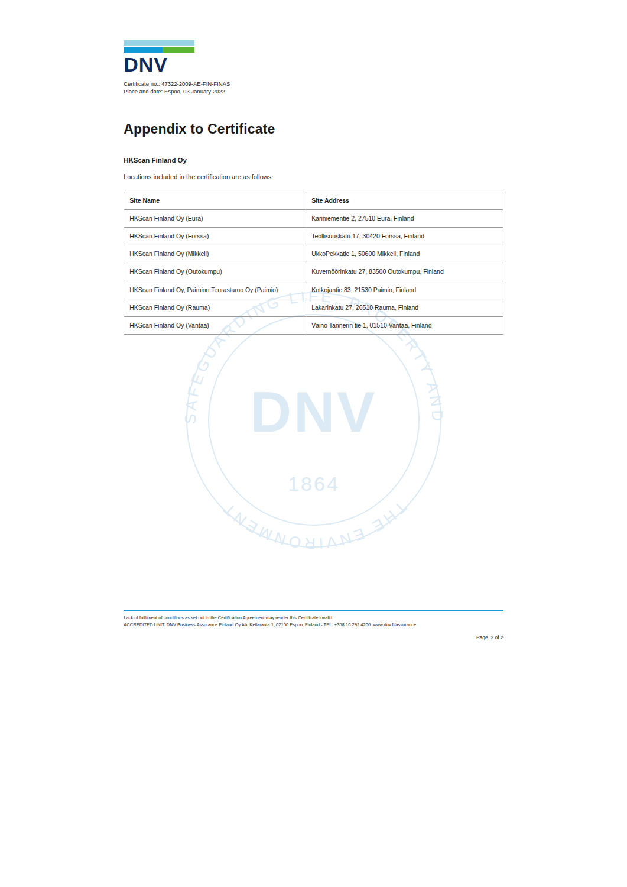DNV
Certificate no.: 47322-2009-AE-FIN-FINAS
Place and date: Espoo, 03 January 2022
Appendix to Certificate
HKScan Finland Oy
Locations included in the certification are as follows:
SAFEGUARDING LIFE, PROPERTY AND THE ENVIRONMENT DNV 1864
| Site Name | Site Address |
| --- | --- |
| HKScan Finland Oy (Eura) | Kariniementie 2, 27510 Eura, Finland |
| HKScan Finland Oy (Forssa) | Teollisuuskatu 17, 30420 Forssa, Finland |
| HKScan Finland Oy (Mikkeli) | UkkoPekkatie 1, 50600 Mikkeli, Finland |
| HKScan Finland Oy (Outokumpu) | Kuvernöörinkatu 27, 83500 Outokumpu, Finland |
| HKScan Finland Oy, Paimion Teurastamo Oy (Paimio) | Kotkojantie 83, 21530 Paimio, Finland |
| HKScan Finland Oy (Rauma) | Lakarinkatu 27, 26510 Rauma, Finland |
| HKScan Finland Oy (Vantaa) | Väinö Tannerin tie 1, 01510 Vantaa, Finland |
Lack of fulfilment of conditions as set out in the Certification Agreement may render this Certificate invalid.
ACCREDITED UNIT: DNV Business Assurance Finland Oy Ab, Keilaranta 1, 02150 Espoo, Finland - TEL: +358 10 292 4200. www.dnv.fi/assurance
Page 2 of 2